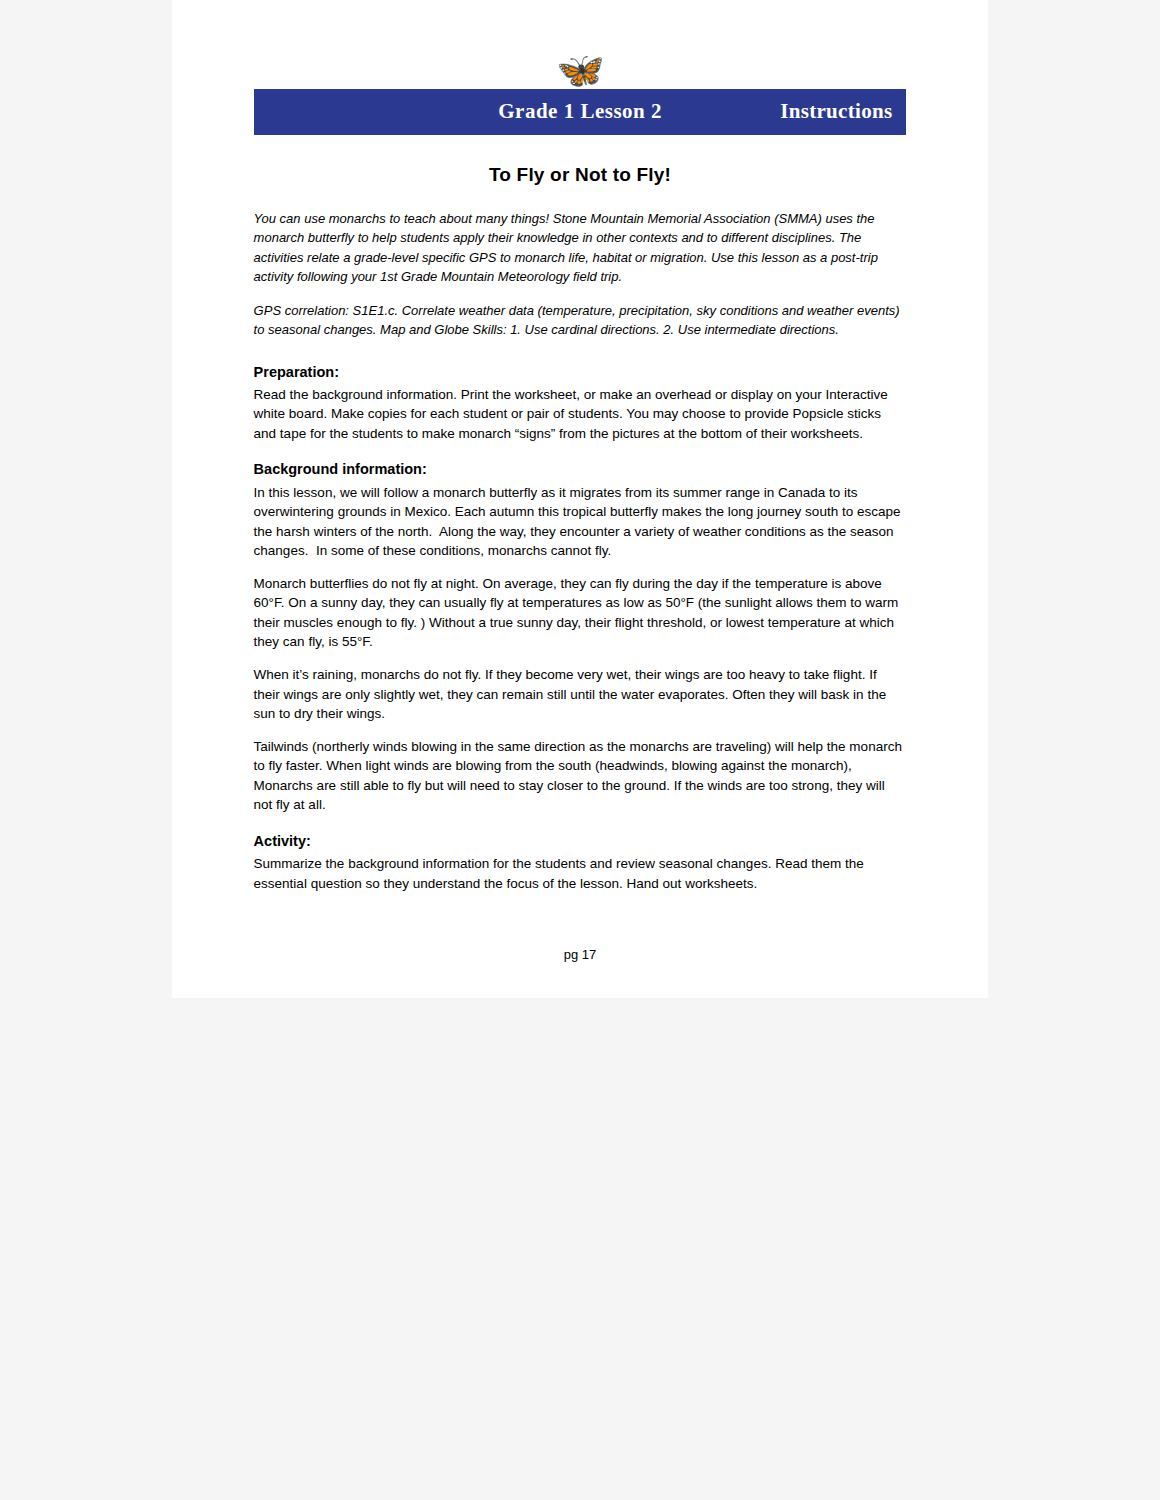🦋
Grade 1 Lesson 2
Instructions
To Fly or Not to Fly!
You can use monarchs to teach about many things! Stone Mountain Memorial Association (SMMA) uses the monarch butterfly to help students apply their knowledge in other contexts and to different disciplines. The activities relate a grade-level specific GPS to monarch life, habitat or migration. Use this lesson as a post-trip activity following your 1st Grade Mountain Meteorology field trip.
GPS correlation: S1E1.c. Correlate weather data (temperature, precipitation, sky conditions and weather events) to seasonal changes. Map and Globe Skills: 1. Use cardinal directions. 2. Use intermediate directions.
Preparation:
Read the background information. Print the worksheet, or make an overhead or display on your Interactive white board. Make copies for each student or pair of students. You may choose to provide Popsicle sticks and tape for the students to make monarch “signs” from the pictures at the bottom of their worksheets.
Background information:
In this lesson, we will follow a monarch butterfly as it migrates from its summer range in Canada to its overwintering grounds in Mexico. Each autumn this tropical butterfly makes the long journey south to escape the harsh winters of the north. Along the way, they encounter a variety of weather conditions as the season changes. In some of these conditions, monarchs cannot fly.
Monarch butterflies do not fly at night. On average, they can fly during the day if the temperature is above 60°F. On a sunny day, they can usually fly at temperatures as low as 50°F (the sunlight allows them to warm their muscles enough to fly. ) Without a true sunny day, their flight threshold, or lowest temperature at which they can fly, is 55°F.
When it’s raining, monarchs do not fly. If they become very wet, their wings are too heavy to take flight. If their wings are only slightly wet, they can remain still until the water evaporates. Often they will bask in the sun to dry their wings.
Tailwinds (northerly winds blowing in the same direction as the monarchs are traveling) will help the monarch to fly faster. When light winds are blowing from the south (headwinds, blowing against the monarch), Monarchs are still able to fly but will need to stay closer to the ground. If the winds are too strong, they will not fly at all.
Activity:
Summarize the background information for the students and review seasonal changes. Read them the essential question so they understand the focus of the lesson. Hand out worksheets.
pg 17